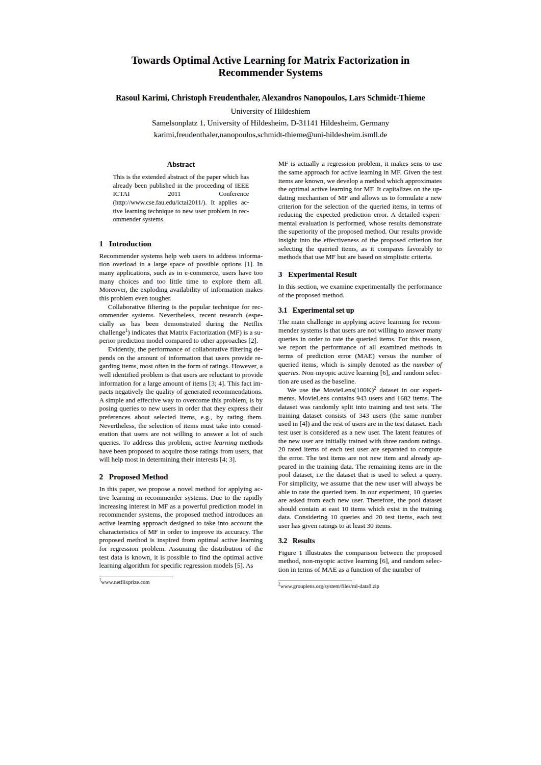Towards Optimal Active Learning for Matrix Factorization in Recommender Systems
Rasoul Karimi, Christoph Freudenthaler, Alexandros Nanopoulos, Lars Schmidt-Thieme
University of Hildeshiem
Samelsonplatz 1, University of Hildesheim, D-31141 Hildesheim, Germany
karimi,freudenthaler,nanopoulos,schmidt-thieme@uni-hildesheim.ismll.de
Abstract
This is the extended abstract of the paper which has already been published in the proceeding of IEEE ICTAI 2011 Conference (http://www.cse.fau.edu/ictai2011/). It applies active learning technique to new user problem in recommender systems.
1 Introduction
Recommender systems help web users to address information overload in a large space of possible options [1]. In many applications, such as in e-commerce, users have too many choices and too little time to explore them all. Moreover, the exploding availability of information makes this problem even tougher.
Collaborative filtering is the popular technique for recommender systems. Nevertheless, recent research (especially as has been demonstrated during the Netflix challenge1) indicates that Matrix Factorization (MF) is a superior prediction model compared to other approaches [2].
Evidently, the performance of collaborative filtering depends on the amount of information that users provide regarding items, most often in the form of ratings. However, a well identified problem is that users are reluctant to provide information for a large amount of items [3; 4]. This fact impacts negatively the quality of generated recommendations. A simple and effective way to overcome this problem, is by posing queries to new users in order that they express their preferences about selected items, e.g., by rating them. Nevertheless, the selection of items must take into consideration that users are not willing to answer a lot of such queries. To address this problem, active learning methods have been proposed to acquire those ratings from users, that will help most in determining their interests [4; 3].
2 Proposed Method
In this paper, we propose a novel method for applying active learning in recommender systems. Due to the rapidly increasing interest in MF as a powerful prediction model in recommender systems, the proposed method introduces an active learning approach designed to take into account the characteristics of MF in order to improve its accuracy. The proposed method is inspired from optimal active learning for regression problem. Assuming the distribution of the test data is known, it is possible to find the optimal active learning algorithm for specific regression models [5]. As
1www.netflixprize.com
MF is actually a regression problem, it makes sens to use the same approach for active learning in MF. Given the test items are known, we develop a method which approximates the optimal active learning for MF. It capitalizes on the updating mechanism of MF and allows us to formulate a new criterion for the selection of the queried items, in terms of reducing the expected prediction error. A detailed experimental evaluation is performed, whose results demonstrate the superiority of the proposed method. Our results provide insight into the effectiveness of the proposed criterion for selecting the queried items, as it compares favorably to methods that use MF but are based on simplistic criteria.
3 Experimental Result
In this section, we examine experimentally the performance of the proposed method.
3.1 Experimental set up
The main challenge in applying active learning for recommender systems is that users are not willing to answer many queries in order to rate the queried items. For this reason, we report the performance of all examined methods in terms of prediction error (MAE) versus the number of queried items, which is simply denoted as the number of queries. Non-myopic active learning [6], and random selection are used as the baseline.
We use the MovieLens(100K)2 dataset in our experiments. MovieLens contains 943 users and 1682 items. The dataset was randomly split into training and test sets. The training dataset consists of 343 users (the same number used in [4]) and the rest of users are in the test dataset. Each test user is considered as a new user. The latent features of the new user are initially trained with three random ratings. 20 rated items of each test user are separated to compute the error. The test items are not new item and already appeared in the training data. The remaining items are in the pool dataset, i.e the dataset that is used to select a query. For simplicity, we assume that the new user will always be able to rate the queried item. In our experiment, 10 queries are asked from each new user. Therefore, the pool dataset should contain at east 10 items which exist in the training data. Considering 10 queries and 20 test items, each test user has given ratings to at least 30 items.
3.2 Results
Figure 1 illustrates the comparison between the proposed method, non-myopic active learning [6], and random selection in terms of MAE as a function of the number of
2www.grouplens.org/system/files/ml-data0.zip